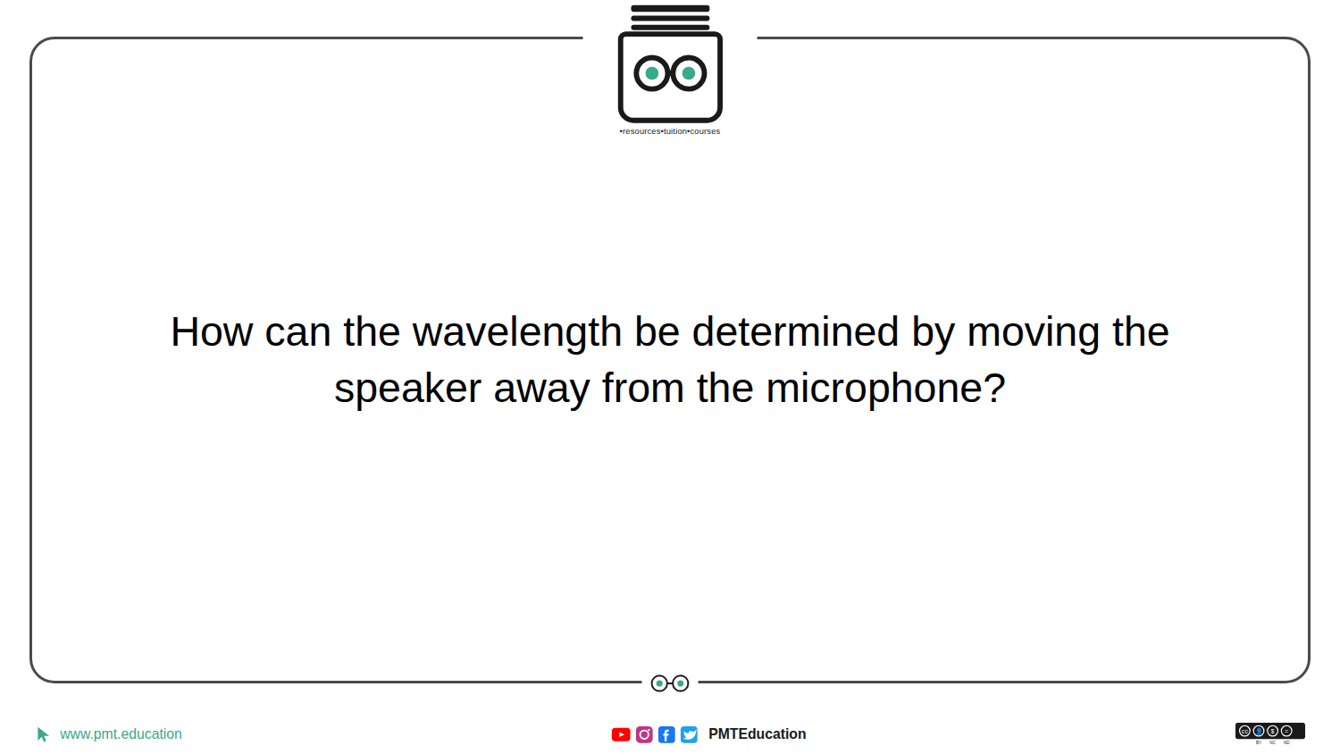•resources•tuition•courses
How can the wavelength be determined by moving the speaker away from the microphone?
www.pmt.education
PMTEducation
cc 👤 $ = BY NC ND